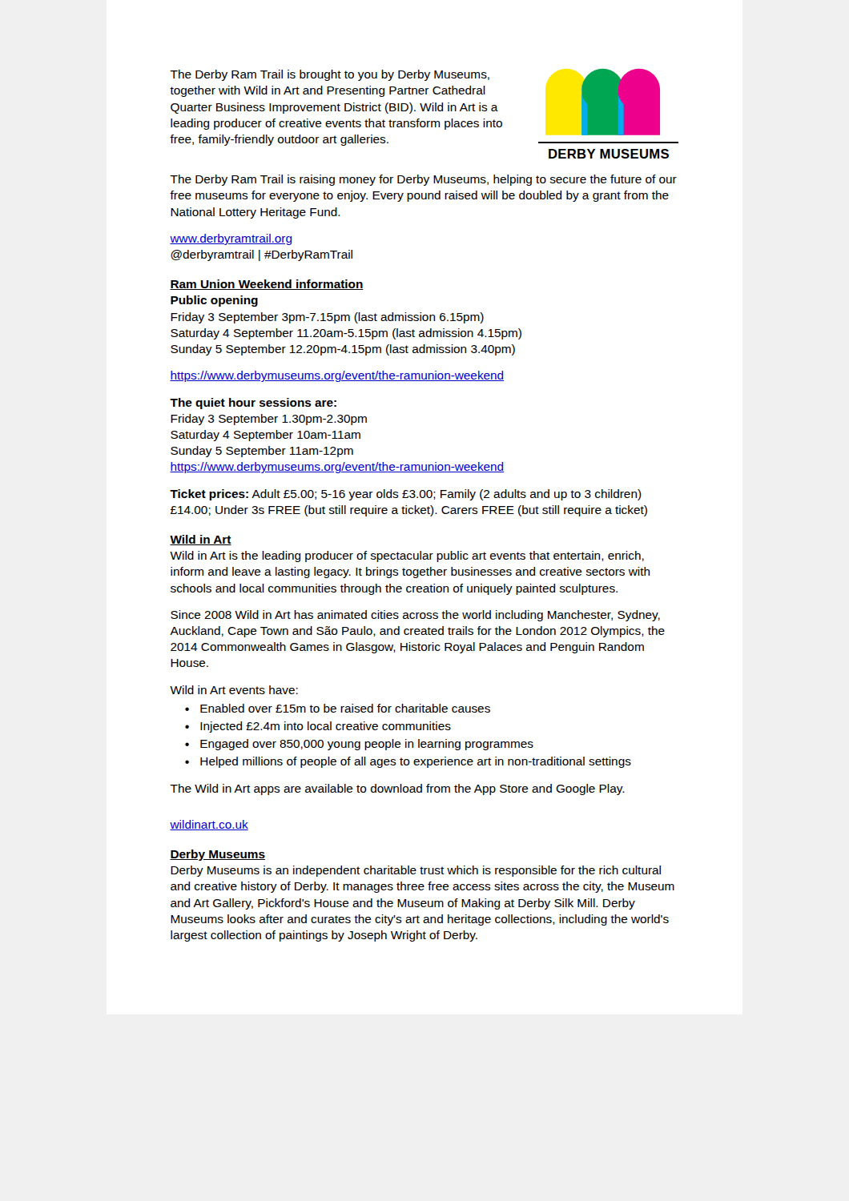DERBY MUSEUMS
The Derby Ram Trail is brought to you by Derby Museums, together with Wild in Art and Presenting Partner Cathedral Quarter Business Improvement District (BID). Wild in Art is a leading producer of creative events that transform places into free, family-friendly outdoor art galleries.
The Derby Ram Trail is raising money for Derby Museums, helping to secure the future of our free museums for everyone to enjoy. Every pound raised will be doubled by a grant from the National Lottery Heritage Fund.
www.derbyramtrail.org
@derbyramtrail | #DerbyRamTrail
Ram Union Weekend information
Public opening
Friday 3 September 3pm-7.15pm (last admission 6.15pm)
Saturday 4 September 11.20am-5.15pm (last admission 4.15pm)
Sunday 5 September 12.20pm-4.15pm (last admission 3.40pm)
https://www.derbymuseums.org/event/the-ramunion-weekend
The quiet hour sessions are:
Friday 3 September 1.30pm-2.30pm
Saturday 4 September 10am-11am
Sunday 5 September 11am-12pm
https://www.derbymuseums.org/event/the-ramunion-weekend
Ticket prices: Adult £5.00; 5-16 year olds £3.00; Family (2 adults and up to 3 children) £14.00; Under 3s FREE (but still require a ticket). Carers FREE (but still require a ticket)
Wild in Art
Wild in Art is the leading producer of spectacular public art events that entertain, enrich, inform and leave a lasting legacy. It brings together businesses and creative sectors with schools and local communities through the creation of uniquely painted sculptures.
Since 2008 Wild in Art has animated cities across the world including Manchester, Sydney, Auckland, Cape Town and São Paulo, and created trails for the London 2012 Olympics, the 2014 Commonwealth Games in Glasgow, Historic Royal Palaces and Penguin Random House.
Wild in Art events have:
Enabled over £15m to be raised for charitable causes
Injected £2.4m into local creative communities
Engaged over 850,000 young people in learning programmes
Helped millions of people of all ages to experience art in non-traditional settings
The Wild in Art apps are available to download from the App Store and Google Play.
wildinart.co.uk
Derby Museums
Derby Museums is an independent charitable trust which is responsible for the rich cultural and creative history of Derby. It manages three free access sites across the city, the Museum and Art Gallery, Pickford's House and the Museum of Making at Derby Silk Mill. Derby Museums looks after and curates the city's art and heritage collections, including the world's largest collection of paintings by Joseph Wright of Derby.